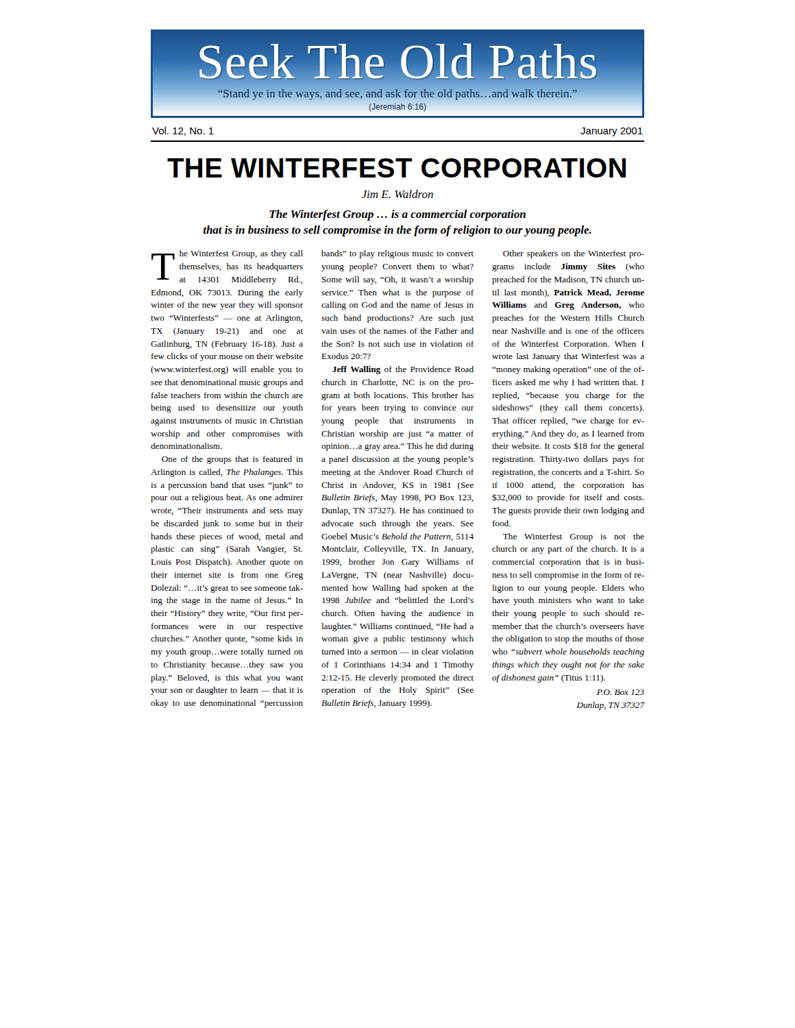Seek The Old Paths
“Stand ye in the ways, and see, and ask for the old paths…and walk therein.”
(Jeremiah 6:16)
Vol. 12, No. 1 January 2001
THE WINTERFEST CORPORATION
Jim E. Waldron
The Winterfest Group … is a commercial corporation
that is in business to sell compromise in the form of religion to our young people.
The Winterfest Group, as they call themselves, has its headquarters at 14301 Middleberry Rd., Edmond, OK 73013. During the early winter of the new year they will sponsor two “Winterfests” — one at Arlington, TX (January 19-21) and one at Gatlinburg, TN (February 16-18). Just a few clicks of your mouse on their website (www.winterfest.org) will enable you to see that denominational music groups and false teachers from within the church are being used to desensitize our youth against instruments of music in Christian worship and other compromises with denominationalism.
One of the groups that is featured in Arlington is called, The Phalanges. This is a percussion band that uses “junk” to pour out a religious beat. As one admirer wrote, “Their instruments and sets may be discarded junk to some but in their hands these pieces of wood, metal and plastic can sing” (Sarah Vangier, St. Louis Post Dispatch). Another quote on their internet site is from one Greg Dolezal: “…it’s great to see someone taking the stage in the name of Jesus.” In their “History” they write, “Our first performances were in our respective churches.” Another quote, “some kids in my youth group…were totally turned on to Christianity because…they saw you play.” Beloved, is this what you want your son or daughter to learn — that it is okay to use denominational “percussion bands” to play religious music to convert young people? Convert them to what? Some will say, “Oh, it wasn’t a worship service.” Then what is the purpose of calling on God and the name of Jesus in such band productions? Are such just vain uses of the names of the Father and the Son? Is not such use in violation of Exodus 20:7?
Jeff Walling of the Providence Road church in Charlotte, NC is on the program at both locations. This brother has for years been trying to convince our young people that instruments in Christian worship are just “a matter of opinion…a gray area.” This he did during a panel discussion at the young people’s meeting at the Andover Road Church of Christ in Andover, KS in 1981 (See Bulletin Briefs, May 1998, PO Box 123, Dunlap, TN 37327). He has continued to advocate such through the years. See Goebel Music’s Behold the Pattern, 5114 Montclair, Colleyville, TX. In January, 1999, brother Jon Gary Williams of LaVergne, TN (near Nashville) documented how Walling had spoken at the 1998 Jubilee and “belittled the Lord’s church. Often having the audience in laughter.” Williams continued, “He had a woman give a public testimony which turned into a sermon — in clear violation of 1 Corinthians 14:34 and 1 Timothy 2:12-15. He cleverly promoted the direct operation of the Holy Spirit” (See Bulletin Briefs, January 1999).
Other speakers on the Winterfest programs include Jimmy Sites (who preached for the Madison, TN church until last month), Patrick Mead, Jerome Williams and Greg Anderson, who preaches for the Western Hills Church near Nashville and is one of the officers of the Winterfest Corporation. When I wrote last January that Winterfest was a “money making operation” one of the officers asked me why I had written that. I replied, “because you charge for the sideshows” (they call them concerts). That officer replied, “we charge for everything.” And they do, as I learned from their website. It costs $18 for the general registration. Thirty-two dollars pays for registration, the concerts and a T-shirt. So if 1000 attend, the corporation has $32,000 to provide for itself and costs. The guests provide their own lodging and food.
The Winterfest Group is not the church or any part of the church. It is a commercial corporation that is in business to sell compromise in the form of religion to our young people. Elders who have youth ministers who want to take their young people to such should remember that the church’s overseers have the obligation to stop the mouths of those who “subvert whole households teaching things which they ought not for the sake of dishonest gain” (Titus 1:11).
P.O. Box 123
Dunlap, TN 37327